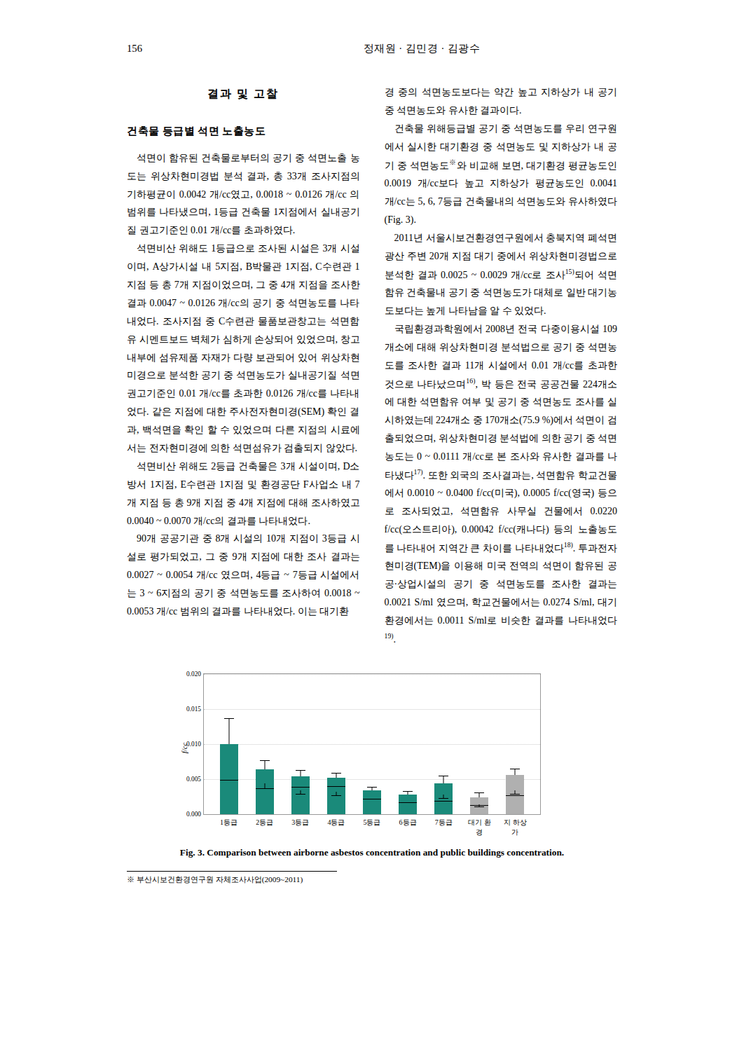156 정재원 · 김민경 · 김광수
결과 및 고찰
건축물 등급별 석면 노출농도
석면이 함유된 건축물로부터의 공기 중 석면노출 농도는 위상차현미경법 분석 결과, 총 33개 조사지점의 기하평균이 0.0042 개/cc였고, 0.0018 ~ 0.0126 개/cc 의 범위를 나타냈으며, 1등급 건축물 1지점에서 실내공기질 권고기준인 0.01 개/cc를 초과하였다.
석면비산 위해도 1등급으로 조사된 시설은 3개 시설이며, A상가시설 내 5지점, B박물관 1지점, C수련관 1지점 등 총 7개 지점이었으며, 그 중 4개 지점을 조사한 결과 0.0047 ~ 0.0126 개/cc의 공기 중 석면농도를 나타내었다. 조사지점 중 C수련관 물품보관창고는 석면함유 시멘트보드 벽체가 심하게 손상되어 있었으며, 창고 내부에 섬유제품 자재가 다량 보관되어 있어 위상차현미경으로 분석한 공기 중 석면농도가 실내공기질 석면 권고기준인 0.01 개/cc를 초과한 0.0126 개/cc를 나타내었다. 같은 지점에 대한 주사전자현미경(SEM) 확인 결과, 백석면을 확인 할 수 있었으며 다른 지점의 시료에서는 전자현미경에 의한 석면섬유가 검출되지 않았다.
석면비산 위해도 2등급 건축물은 3개 시설이며, D소방서 1지점, E수련관 1지점 및 환경공단 F사업소 내 7개 지점 등 총 9개 지점 중 4개 지점에 대해 조사하였고 0.0040 ~ 0.0070 개/cc의 결과를 나타내었다.
90개 공공기관 중 8개 시설의 10개 지점이 3등급 시설로 평가되었고, 그 중 9개 지점에 대한 조사 결과는 0.0027 ~ 0.0054 개/cc 였으며, 4등급 ~ 7등급 시설에서는 3 ~ 6지점의 공기 중 석면농도를 조사하여 0.0018 ~ 0.0053 개/cc 범위의 결과를 나타내었다. 이는 대기환
경 중의 석면농도보다는 약간 높고 지하상가 내 공기 중 석면농도와 유사한 결과이다.
건축물 위해등급별 공기 중 석면농도를 우리 연구원에서 실시한 대기환경 중 석면농도 및 지하상가 내 공기 중 석면농도※와 비교해 보면, 대기환경 평균농도인 0.0019 개/cc보다 높고 지하상가 평균농도인 0.0041 개/cc는 5, 6, 7등급 건축물내의 석면농도와 유사하였다(Fig. 3).
2011년 서울시보건환경연구원에서 충북지역 폐석면광산 주변 20개 지점 대기 중에서 위상차현미경법으로 분석한 결과 0.0025 ~ 0.0029 개/cc로 조사15)되어 석면함유 건축물내 공기 중 석면농도가 대체로 일반 대기농도보다는 높게 나타남을 알 수 있었다.
국립환경과학원에서 2008년 전국 다중이용시설 109개소에 대해 위상차현미경 분석법으로 공기 중 석면농도를 조사한 결과 11개 시설에서 0.01 개/cc를 초과한 것으로 나타났으며16), 박 등은 전국 공공건물 224개소에 대한 석면함유 여부 및 공기 중 석면농도 조사를 실시하였는데 224개소 중 170개소(75.9 %)에서 석면이 검출되었으며, 위상차현미경 분석법에 의한 공기 중 석면농도는 0 ~ 0.0111 개/cc로 본 조사와 유사한 결과를 나타냈다17). 또한 외국의 조사결과는, 석면함유 학교건물에서 0.0010 ~ 0.0400 f/cc(미국), 0.0005 f/cc(영국) 등으로 조사되었고, 석면함유 사무실 건물에서 0.0220 f/cc(오스트리아), 0.00042 f/cc(캐나다) 등의 노출농도를 나타내어 지역간 큰 차이를 나타내었다18). 투과전자현미경(TEM)을 이용해 미국 전역의 석면이 함유된 공공·상업시설의 공기 중 석면농도를 조사한 결과는 0.0021 S/ml 였으며, 학교건물에서는 0.0274 S/ml, 대기환경에서는 0.0011 S/ml로 비슷한 결과를 나타내었다19).
f/cc
0.020
0.015
0.010
0.005
0.000
1등급
2등급
3등급
4등급
5등급
6등급
7등급
대기 환경
지 하상가
Fig. 3. Comparison between airborne asbestos concentration and public buildings concentration.
※ 부산시보건환경연구원 자체조사사업(2009~2011)